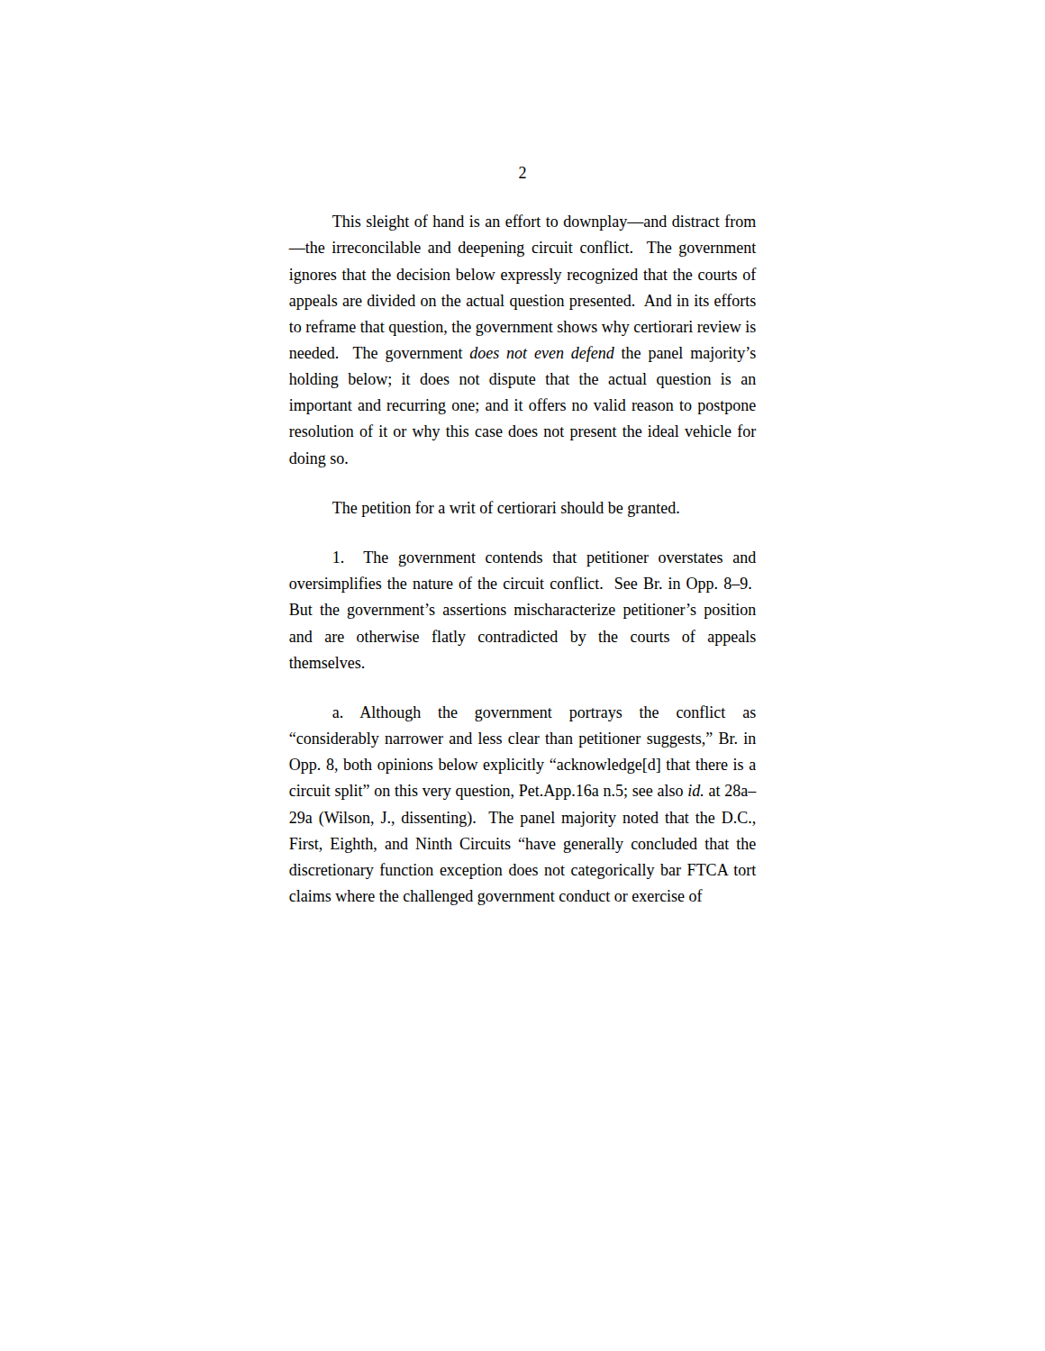2
This sleight of hand is an effort to downplay—and distract from—the irreconcilable and deepening circuit conflict. The government ignores that the decision below expressly recognized that the courts of appeals are divided on the actual question presented. And in its efforts to reframe that question, the government shows why certiorari review is needed. The government does not even defend the panel majority’s holding below; it does not dispute that the actual question is an important and recurring one; and it offers no valid reason to postpone resolution of it or why this case does not present the ideal vehicle for doing so.
The petition for a writ of certiorari should be granted.
1. The government contends that petitioner overstates and oversimplifies the nature of the circuit conflict. See Br. in Opp. 8–9. But the government’s assertions mischaracterize petitioner’s position and are otherwise flatly contradicted by the courts of appeals themselves.
a. Although the government portrays the conflict as “considerably narrower and less clear than petitioner suggests,” Br. in Opp. 8, both opinions below explicitly “acknowledge[d] that there is a circuit split” on this very question, Pet.App.16a n.5; see also id. at 28a–29a (Wilson, J., dissenting). The panel majority noted that the D.C., First, Eighth, and Ninth Circuits “have generally concluded that the discretionary function exception does not categorically bar FTCA tort claims where the challenged government conduct or exercise of